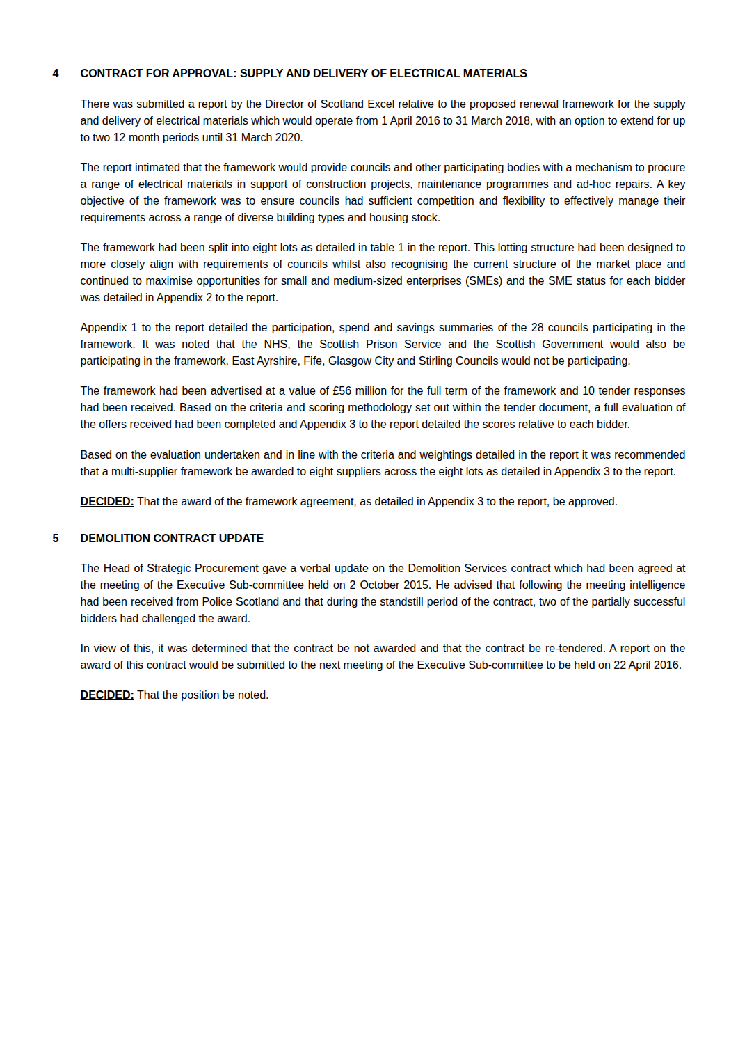4
CONTRACT FOR APPROVAL: SUPPLY AND DELIVERY OF ELECTRICAL MATERIALS
There was submitted a report by the Director of Scotland Excel relative to the proposed renewal framework for the supply and delivery of electrical materials which would operate from 1 April 2016 to 31 March 2018, with an option to extend for up to two 12 month periods until 31 March 2020.
The report intimated that the framework would provide councils and other participating bodies with a mechanism to procure a range of electrical materials in support of construction projects, maintenance programmes and ad-hoc repairs. A key objective of the framework was to ensure councils had sufficient competition and flexibility to effectively manage their requirements across a range of diverse building types and housing stock.
The framework had been split into eight lots as detailed in table 1 in the report. This lotting structure had been designed to more closely align with requirements of councils whilst also recognising the current structure of the market place and continued to maximise opportunities for small and medium-sized enterprises (SMEs) and the SME status for each bidder was detailed in Appendix 2 to the report.
Appendix 1 to the report detailed the participation, spend and savings summaries of the 28 councils participating in the framework. It was noted that the NHS, the Scottish Prison Service and the Scottish Government would also be participating in the framework. East Ayrshire, Fife, Glasgow City and Stirling Councils would not be participating.
The framework had been advertised at a value of £56 million for the full term of the framework and 10 tender responses had been received. Based on the criteria and scoring methodology set out within the tender document, a full evaluation of the offers received had been completed and Appendix 3 to the report detailed the scores relative to each bidder.
Based on the evaluation undertaken and in line with the criteria and weightings detailed in the report it was recommended that a multi-supplier framework be awarded to eight suppliers across the eight lots as detailed in Appendix 3 to the report.
DECIDED: That the award of the framework agreement, as detailed in Appendix 3 to the report, be approved.
5
DEMOLITION CONTRACT UPDATE
The Head of Strategic Procurement gave a verbal update on the Demolition Services contract which had been agreed at the meeting of the Executive Sub-committee held on 2 October 2015. He advised that following the meeting intelligence had been received from Police Scotland and that during the standstill period of the contract, two of the partially successful bidders had challenged the award.
In view of this, it was determined that the contract be not awarded and that the contract be re-tendered. A report on the award of this contract would be submitted to the next meeting of the Executive Sub-committee to be held on 22 April 2016.
DECIDED: That the position be noted.